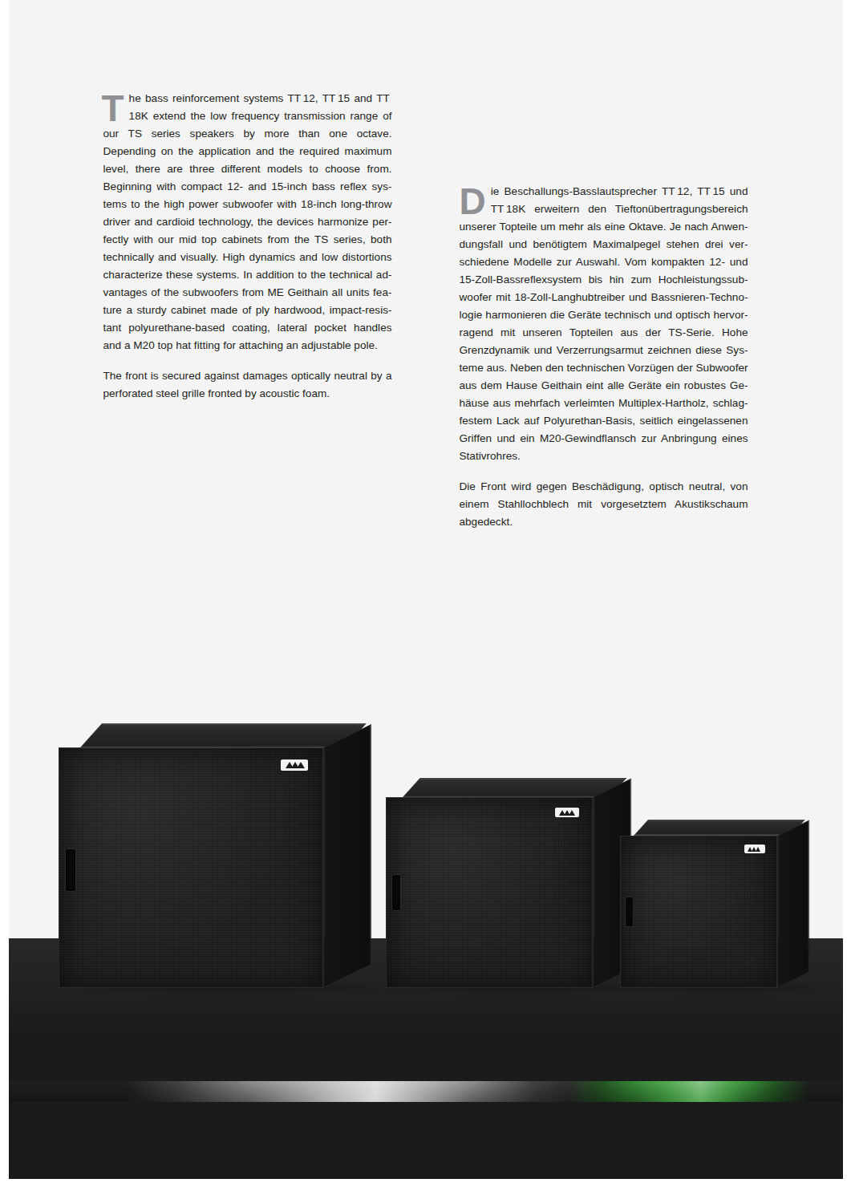The bass reinforcement systems TT 12, TT 15 and TT 18K extend the low frequency transmission range of our TS series speakers by more than one octave. Depending on the application and the required maximum level, there are three different models to choose from. Beginning with compact 12- and 15-inch bass reflex systems to the high power subwoofer with 18-inch long-throw driver and cardioid technology, the devices harmonize perfectly with our mid top cabinets from the TS series, both technically and visually. High dynamics and low distortions characterize these systems. In addition to the technical advantages of the subwoofers from ME Geithain all units feature a sturdy cabinet made of ply hardwood, impact-resistant polyurethane-based coating, lateral pocket handles and a M20 top hat fitting for attaching an adjustable pole.
The front is secured against damages optically neutral by a perforated steel grille fronted by acoustic foam.
Die Beschallungs-Basslautsprecher TT 12, TT 15 und TT 18K erweitern den Tieftonübertragungsbereich unserer Topteile um mehr als eine Oktave. Je nach Anwendungsfall und benötigtem Maximalpegel stehen drei verschiedene Modelle zur Auswahl. Vom kompakten 12- und 15-Zoll-Bassreflexsystem bis hin zum Hochleistungssubwoofer mit 18-Zoll-Langhubtreiber und Bassnieren-Technologie harmonieren die Geräte technisch und optisch hervorragend mit unseren Topteilen aus der TS-Serie. Hohe Grenzdynamik und Verzerrungsarmut zeichnen diese Systeme aus. Neben den technischen Vorzügen der Subwoofer aus dem Hause Geithain eint alle Geräte ein robustes Gehäuse aus mehrfach verleimten Multiplex-Hartholz, schlagfestem Lack auf Polyurethan-Basis, seitlich eingelassenen Griffen und ein M20-Gewindflansch zur Anbringung eines Stativrohres.
Die Front wird gegen Beschädigung, optisch neutral, von einem Stahllochblech mit vorgesetztem Akustikschaum abgedeckt.